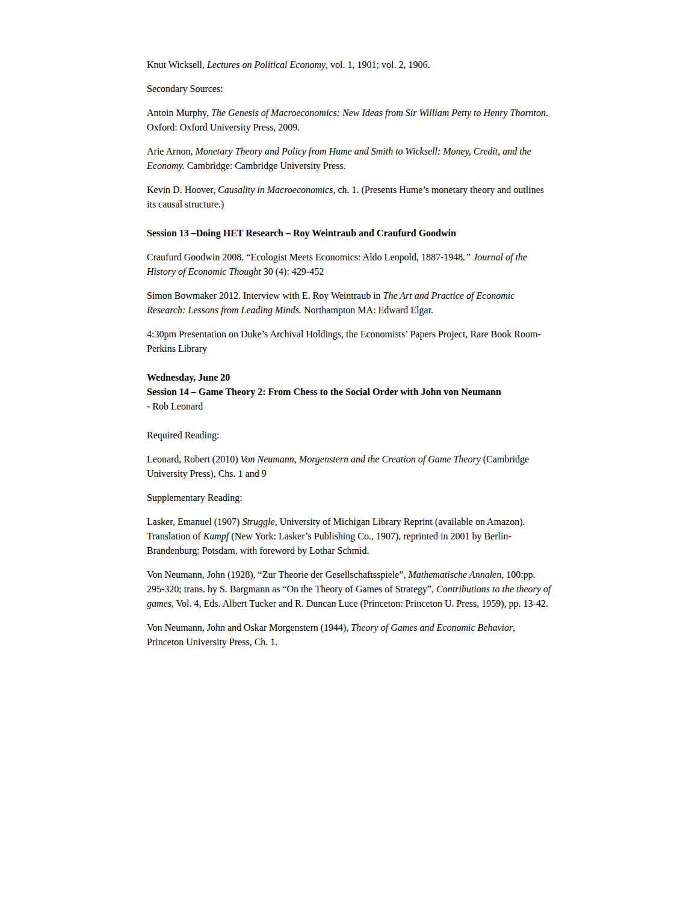Knut Wicksell, Lectures on Political Economy, vol. 1, 1901; vol. 2, 1906.
Secondary Sources:
Antoin Murphy, The Genesis of Macroeconomics: New Ideas from Sir William Petty to Henry Thornton. Oxford: Oxford University Press, 2009.
Arie Arnon, Monetary Theory and Policy from Hume and Smith to Wicksell: Money, Credit, and the Economy. Cambridge: Cambridge University Press.
Kevin D. Hoover, Causality in Macroeconomics, ch. 1. (Presents Hume’s monetary theory and outlines its causal structure.)
Session 13 –Doing HET Research – Roy Weintraub and Craufurd Goodwin
Craufurd Goodwin 2008. “Ecologist Meets Economics: Aldo Leopold, 1887-1948.” Journal of the History of Economic Thought 30 (4): 429-452
Simon Bowmaker 2012. Interview with E. Roy Weintraub in The Art and Practice of Economic Research: Lessons from Leading Minds. Northampton MA: Edward Elgar.
4:30pm Presentation on Duke’s Archival Holdings, the Economists’ Papers Project, Rare Book Room- Perkins Library
Wednesday, June 20
Session 14 – Game Theory 2: From Chess to the Social Order with John von Neumann
- Rob Leonard
Required Reading:
Leonard, Robert (2010) Von Neumann, Morgenstern and the Creation of Game Theory (Cambridge University Press), Chs. 1 and 9
Supplementary Reading:
Lasker, Emanuel (1907) Struggle, University of Michigan Library Reprint (available on Amazon). Translation of Kampf (New York: Lasker’s Publishing Co., 1907), reprinted in 2001 by Berlin-Brandenburg: Potsdam, with foreword by Lothar Schmid.
Von Neumann, John (1928), “Zur Theorie der Gesellschaftsspiele”, Mathematische Annalen, 100:pp. 295-320; trans. by S. Bargmann as “On the Theory of Games of Strategy”, Contributions to the theory of games, Vol. 4, Eds. Albert Tucker and R. Duncan Luce (Princeton: Princeton U. Press, 1959), pp. 13-42.
Von Neumann, John and Oskar Morgenstern (1944), Theory of Games and Economic Behavior, Princeton University Press, Ch. 1.